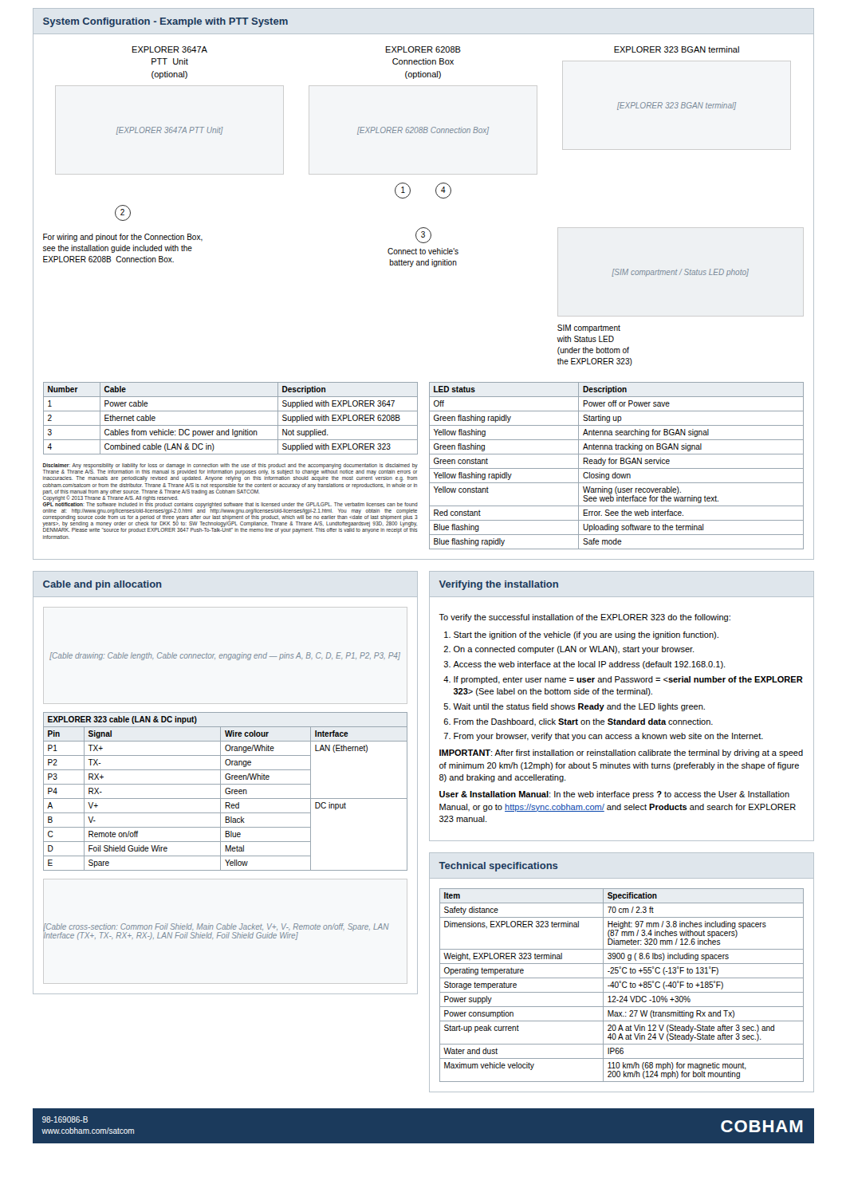System Configuration - Example with PTT System
EXPLORER 3647A
PTT Unit
(optional)
[EXPLORER 3647A PTT Unit]
EXPLORER 6208B
Connection Box
(optional)
[EXPLORER 6208B Connection Box]
EXPLORER 323 BGAN terminal
[EXPLORER 323 BGAN terminal]
1 4
2
For wiring and pinout for the Connection Box,
see the installation guide included with the
EXPLORER 6208B Connection Box.
3
Connect to vehicle's
battery and ignition
[SIM compartment / Status LED photo]
SIM compartment
with Status LED
(under the bottom of
the EXPLORER 323)
| Number | Cable | Description |
| --- | --- | --- |
| 1 | Power cable | Supplied with EXPLORER 3647 |
| 2 | Ethernet cable | Supplied with EXPLORER 6208B |
| 3 | Cables from vehicle: DC power and Ignition | Not supplied. |
| 4 | Combined cable (LAN & DC in) | Supplied with EXPLORER 323 |
Disclaimer: Any responsibility or liability for loss or damage in connection with the use of this product and the accompanying documentation is disclaimed by Thrane & Thrane A/S. The information in this manual is provided for information purposes only, is subject to change without notice and may contain errors or inaccuracies. The manuals are periodically revised and updated. Anyone relying on this information should acquire the most current version e.g. from cobham.com/satcom or from the distributor. Thrane & Thrane A/S is not responsible for the content or accuracy of any translations or reproductions, in whole or in part, of this manual from any other source. Thrane & Thrane A/S trading as Cobham SATCOM.
Copyright © 2013 Thrane & Thrane A/S. All rights reserved.
GPL notification: The software included in this product contains copyrighted software that is licensed under the GPL/LGPL. The verbatim licenses can be found online at: http://www.gnu.org/licenses/old-licenses/gpl-2.0.html and http://www.gnu.org/licenses/old-licenses/lgpl-2.1.html. You may obtain the complete corresponding source code from us for a period of three years after our last shipment of this product, which will be no earlier than <date of last shipment plus 3 years>, by sending a money order or check for DKK 50 to: SW Technology/GPL Compliance, Thrane & Thrane A/S, Lundtoftegaardsvej 93D, 2800 Lyngby, DENMARK. Please write "source for product EXPLORER 3647 Push-To-Talk-Unit" in the memo line of your payment. This offer is valid to anyone in receipt of this information.
| LED status | Description |
| --- | --- |
| Off | Power off or Power save |
| Green flashing rapidly | Starting up |
| Yellow flashing | Antenna searching for BGAN signal |
| Green flashing | Antenna tracking on BGAN signal |
| Green constant | Ready for BGAN service |
| Yellow flashing rapidly | Closing down |
| Yellow constant | Warning (user recoverable). See web interface for the warning text. |
| Red constant | Error. See the web interface. |
| Blue flashing | Uploading software to the terminal |
| Blue flashing rapidly | Safe mode |
Cable and pin allocation
[Cable drawing: Cable length, Cable connector, engaging end — pins A, B, C, D, E, P1, P2, P3, P4]
| EXPLORER 323 cable (LAN & DC input) |
| --- |
| Pin | Signal | Wire colour | Interface |
| P1 | TX+ | Orange/White | LAN (Ethernet) |
| P2 | TX- | Orange |
| P3 | RX+ | Green/White |
| P4 | RX- | Green |
| A | V+ | Red | DC input |
| B | V- | Black |
| C | Remote on/off | Blue |
| D | Foil Shield Guide Wire | Metal |
| E | Spare | Yellow |
[Cable cross-section: Common Foil Shield, Main Cable Jacket, V+, V-, Remote on/off, Spare, LAN Interface (TX+, TX-, RX+, RX-), LAN Foil Shield, Foil Shield Guide Wire]
Verifying the installation
To verify the successful installation of the EXPLORER 323 do the following:
Start the ignition of the vehicle (if you are using the ignition function).
On a connected computer (LAN or WLAN), start your browser.
Access the web interface at the local IP address (default 192.168.0.1).
If prompted, enter user name = user and Password = <serial number of the EXPLORER 323> (See label on the bottom side of the terminal).
Wait until the status field shows Ready and the LED lights green.
From the Dashboard, click Start on the Standard data connection.
From your browser, verify that you can access a known web site on the Internet.
IMPORTANT: After first installation or reinstallation calibrate the terminal by driving at a speed of minimum 20 km/h (12mph) for about 5 minutes with turns (preferably in the shape of figure 8) and braking and accellerating.
User & Installation Manual: In the web interface press ? to access the User & Installation Manual, or go to https://sync.cobham.com/ and select Products and search for EXPLORER 323 manual.
Technical specifications
| Item | Specification |
| --- | --- |
| Safety distance | 70 cm / 2.3 ft |
| Dimensions, EXPLORER 323 terminal | Height: 97 mm / 3.8 inches including spacers (87 mm / 3.4 inches without spacers) Diameter: 320 mm / 12.6 inches |
| Weight, EXPLORER 323 terminal | 3900 g ( 8.6 lbs) including spacers |
| Operating temperature | -25˚C to +55˚C (-13˚F to 131˚F) |
| Storage temperature | -40˚C to +85˚C (-40˚F to +185˚F) |
| Power supply | 12-24 VDC -10% +30% |
| Power consumption | Max.: 27 W (transmitting Rx and Tx) |
| Start-up peak current | 20 A at Vin 12 V (Steady-State after 3 sec.) and 40 A at Vin 24 V (Steady-State after 3 sec.). |
| Water and dust | IP66 |
| Maximum vehicle velocity | 110 km/h (68 mph) for magnetic mount, 200 km/h (124 mph) for bolt mounting |
98-169086-B
www.cobham.com/satcom
COBHAM